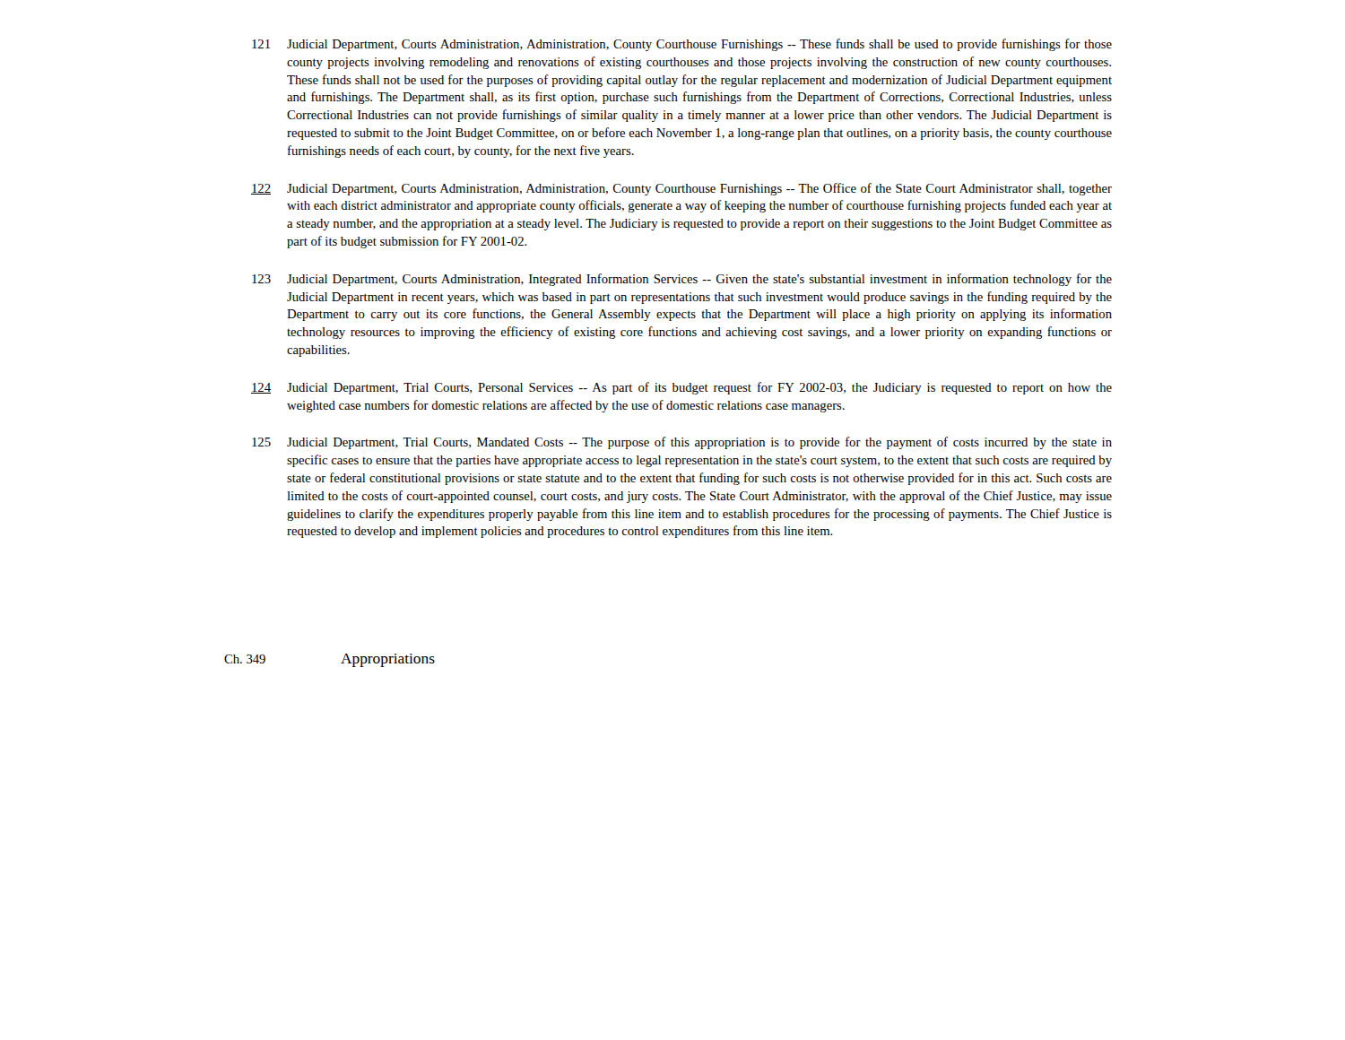121
Judicial Department, Courts Administration, Administration, County Courthouse Furnishings -- These funds shall be used to provide furnishings for those county projects involving remodeling and renovations of existing courthouses and those projects involving the construction of new county courthouses. These funds shall not be used for the purposes of providing capital outlay for the regular replacement and modernization of Judicial Department equipment and furnishings. The Department shall, as its first option, purchase such furnishings from the Department of Corrections, Correctional Industries, unless Correctional Industries can not provide furnishings of similar quality in a timely manner at a lower price than other vendors. The Judicial Department is requested to submit to the Joint Budget Committee, on or before each November 1, a long-range plan that outlines, on a priority basis, the county courthouse furnishings needs of each court, by county, for the next five years.
122
Judicial Department, Courts Administration, Administration, County Courthouse Furnishings -- The Office of the State Court Administrator shall, together with each district administrator and appropriate county officials, generate a way of keeping the number of courthouse furnishing projects funded each year at a steady number, and the appropriation at a steady level. The Judiciary is requested to provide a report on their suggestions to the Joint Budget Committee as part of its budget submission for FY 2001-02.
123
Judicial Department, Courts Administration, Integrated Information Services -- Given the state's substantial investment in information technology for the Judicial Department in recent years, which was based in part on representations that such investment would produce savings in the funding required by the Department to carry out its core functions, the General Assembly expects that the Department will place a high priority on applying its information technology resources to improving the efficiency of existing core functions and achieving cost savings, and a lower priority on expanding functions or capabilities.
124
Judicial Department, Trial Courts, Personal Services -- As part of its budget request for FY 2002-03, the Judiciary is requested to report on how the weighted case numbers for domestic relations are affected by the use of domestic relations case managers.
125
Judicial Department, Trial Courts, Mandated Costs -- The purpose of this appropriation is to provide for the payment of costs incurred by the state in specific cases to ensure that the parties have appropriate access to legal representation in the state's court system, to the extent that such costs are required by state or federal constitutional provisions or state statute and to the extent that funding for such costs is not otherwise provided for in this act. Such costs are limited to the costs of court-appointed counsel, court costs, and jury costs. The State Court Administrator, with the approval of the Chief Justice, may issue guidelines to clarify the expenditures properly payable from this line item and to establish procedures for the processing of payments. The Chief Justice is requested to develop and implement policies and procedures to control expenditures from this line item.
Ch. 349
Appropriations